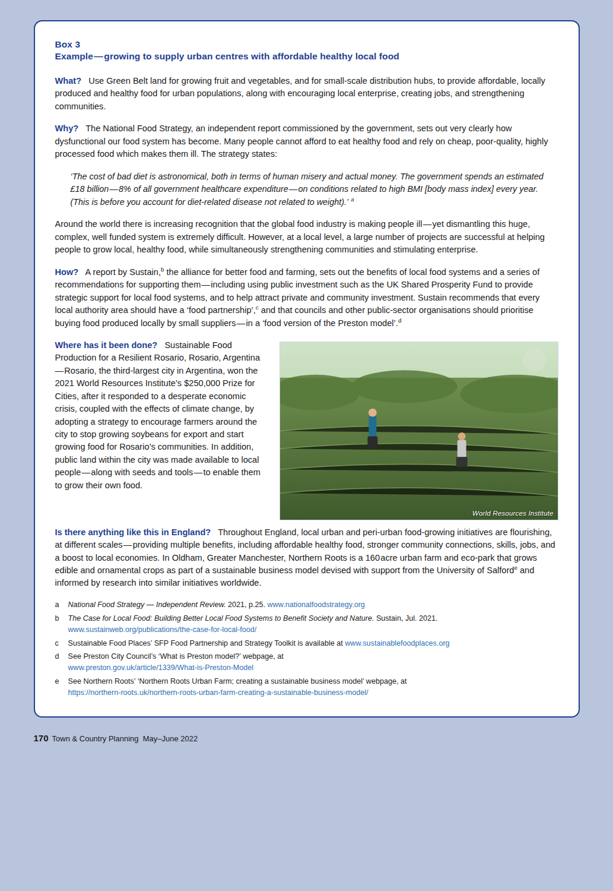Box 3
Example — growing to supply urban centres with affordable healthy local food
What? Use Green Belt land for growing fruit and vegetables, and for small-scale distribution hubs, to provide affordable, locally produced and healthy food for urban populations, along with encouraging local enterprise, creating jobs, and strengthening communities.
Why? The National Food Strategy, an independent report commissioned by the government, sets out very clearly how dysfunctional our food system has become. Many people cannot afford to eat healthy food and rely on cheap, poor-quality, highly processed food which makes them ill. The strategy states:
‘The cost of bad diet is astronomical, both in terms of human misery and actual money. The government spends an estimated £18 billion — 8% of all government healthcare expenditure — on conditions related to high BMI [body mass index] every year. (This is before you account for diet-related disease not related to weight).’ a
Around the world there is increasing recognition that the global food industry is making people ill — yet dismantling this huge, complex, well funded system is extremely difficult. However, at a local level, a large number of projects are successful at helping people to grow local, healthy food, while simultaneously strengthening communities and stimulating enterprise.
How? A report by Sustain,b the alliance for better food and farming, sets out the benefits of local food systems and a series of recommendations for supporting them — including using public investment such as the UK Shared Prosperity Fund to provide strategic support for local food systems, and to help attract private and community investment. Sustain recommends that every local authority area should have a ‘food partnership’,c and that councils and other public-sector organisations should prioritise buying food produced locally by small suppliers — in a ‘food version of the Preston model’.d
World Resources Institute
Where has it been done? Sustainable Food Production for a Resilient Rosario, Rosario, Argentina — Rosario, the third-largest city in Argentina, won the 2021 World Resources Institute’s $250,000 Prize for Cities, after it responded to a desperate economic crisis, coupled with the effects of climate change, by adopting a strategy to encourage farmers around the city to stop growing soybeans for export and start growing food for Rosario’s communities. In addition, public land within the city was made available to local people — along with seeds and tools — to enable them to grow their own food.
Is there anything like this in England? Throughout England, local urban and peri-urban food-growing initiatives are flourishing, at different scales — providing multiple benefits, including affordable healthy food, stronger community connections, skills, jobs, and a boost to local economies. In Oldham, Greater Manchester, Northern Roots is a 160 acre urban farm and eco-park that grows edible and ornamental crops as part of a sustainable business model devised with support from the University of Salforde and informed by research into similar initiatives worldwide.
a
National Food Strategy — Independent Review. 2021, p.25. www.nationalfoodstrategy.org
b
The Case for Local Food: Building Better Local Food Systems to Benefit Society and Nature. Sustain, Jul. 2021. www.sustainweb.org/publications/the-case-for-local-food/
c
Sustainable Food Places’ SFP Food Partnership and Strategy Toolkit is available at www.sustainablefoodplaces.org
d
See Preston City Council’s ‘What is Preston model?’ webpage, at
www.preston.gov.uk/article/1339/What-is-Preston-Model
e
See Northern Roots’ ‘Northern Roots Urban Farm; creating a sustainable business model’ webpage, at
https://northern-roots.uk/northern-roots-urban-farm-creating-a-sustainable-business-model/
170 Town & Country Planning May–June 2022